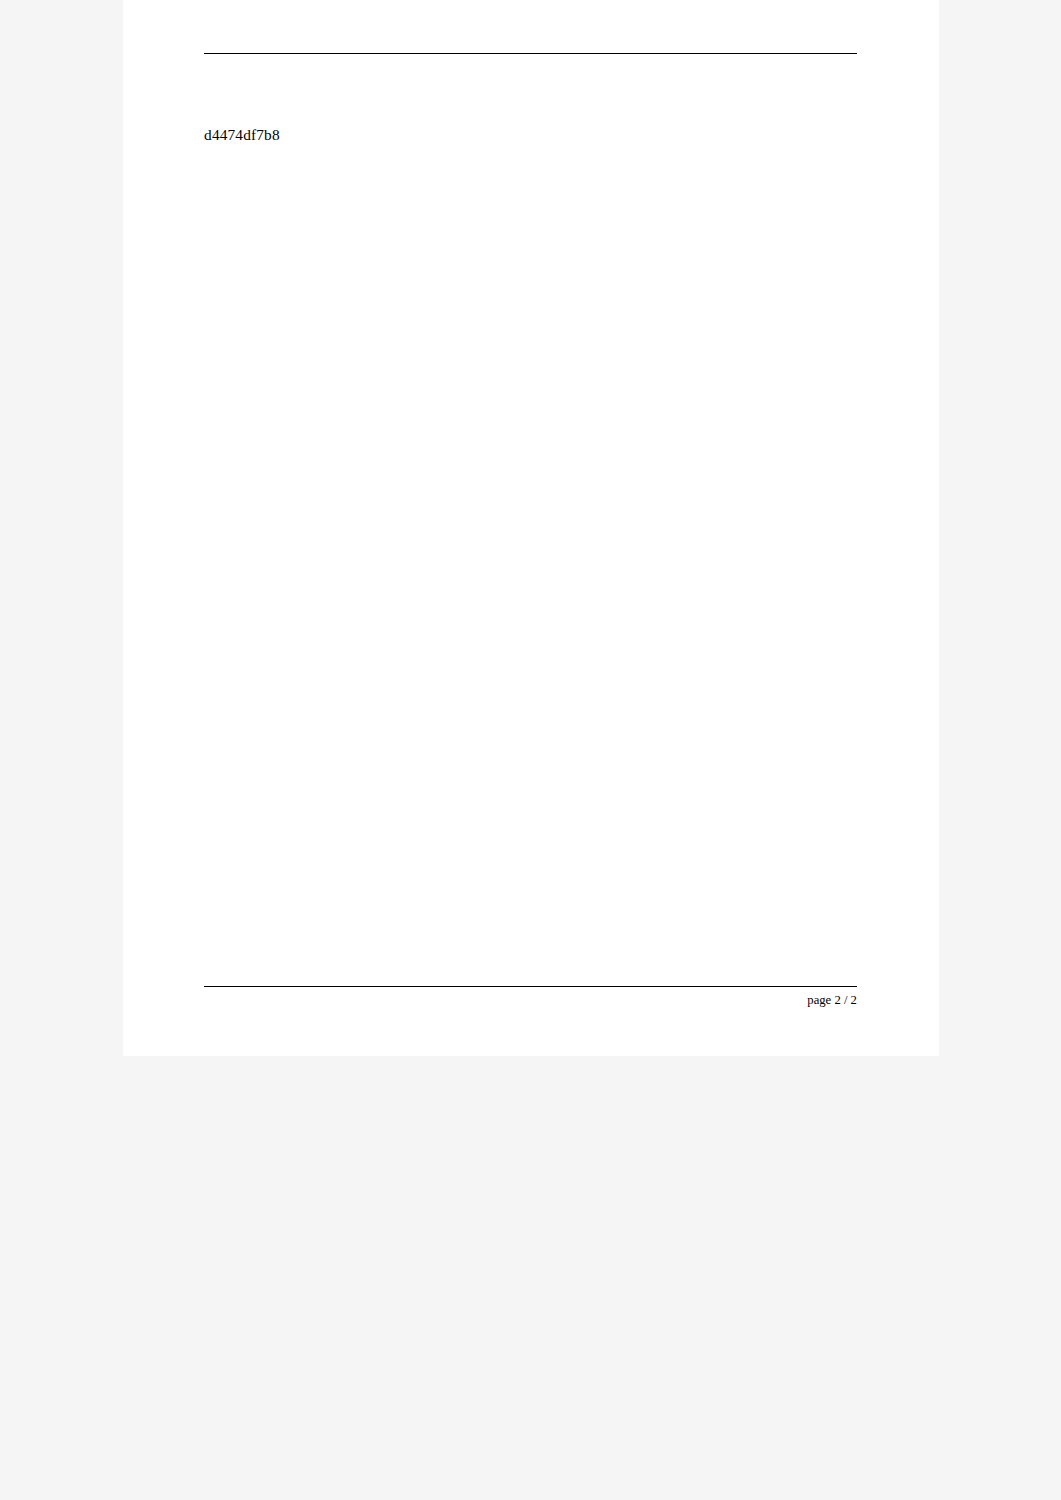d4474df7b8
page 2 / 2